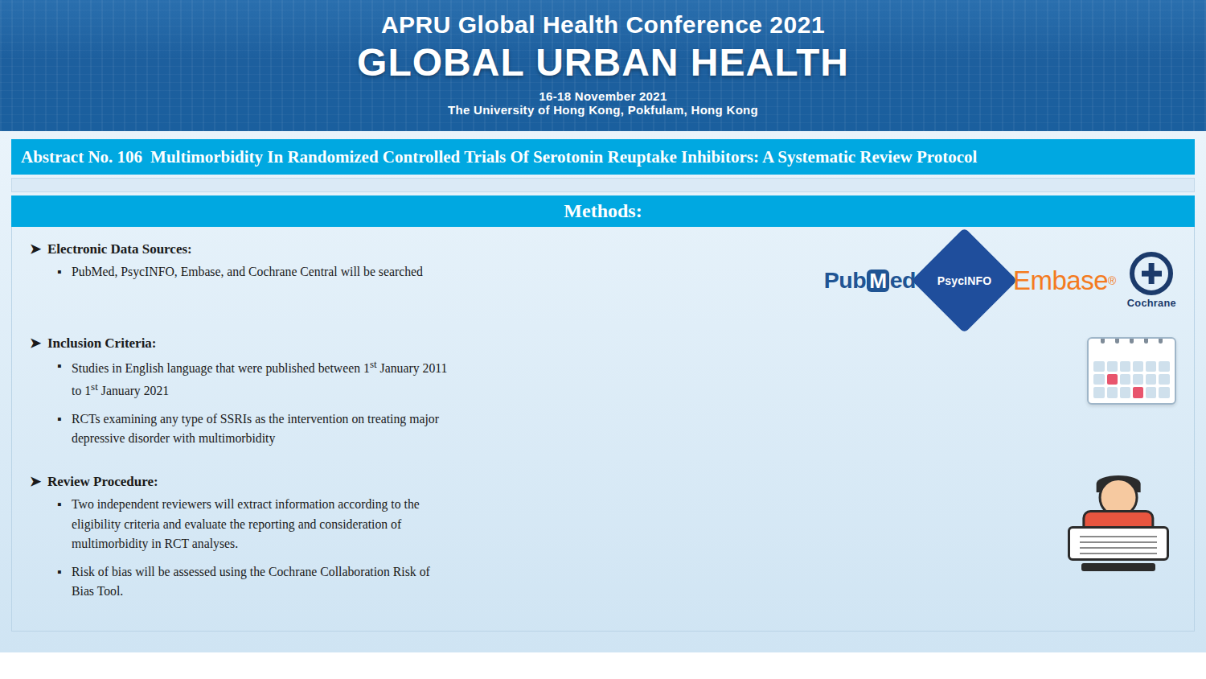APRU Global Health Conference 2021
GLOBAL URBAN HEALTH
16-18 November 2021
The University of Hong Kong, Pokfulam, Hong Kong
Abstract No. 106 Multimorbidity In Randomized Controlled Trials Of Serotonin Reuptake Inhibitors: A Systematic Review Protocol
Methods:
➤Electronic Data Sources:
PubMed, PsycINFO, Embase, and Cochrane Central will be searched
PubMed PsycINFO Embase® Cochrane
➤Inclusion Criteria:
Studies in English language that were published between 1st January 2011 to 1st January 2021
RCTs examining any type of SSRIs as the intervention on treating major depressive disorder with multimorbidity
➤Review Procedure:
Two independent reviewers will extract information according to the eligibility criteria and evaluate the reporting and consideration of multimorbidity in RCT analyses.
Risk of bias will be assessed using the Cochrane Collaboration Risk of Bias Tool.